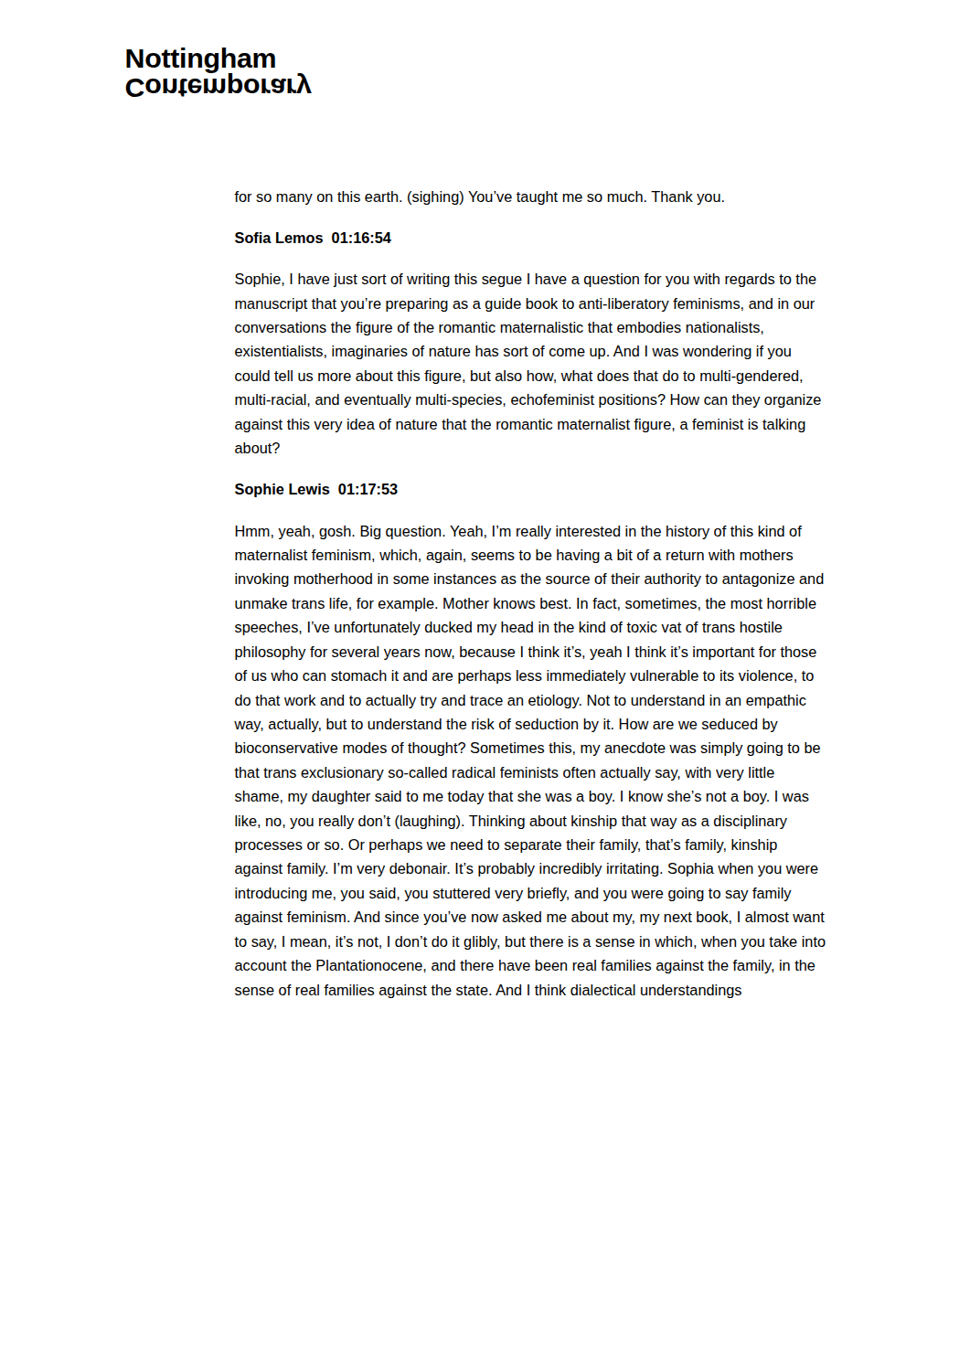Nottingham Contemporary
for so many on this earth. (sighing) You’ve taught me so much. Thank you.
Sofia Lemos 01:16:54
Sophie, I have just sort of writing this segue I have a question for you with regards to the manuscript that you’re preparing as a guide book to anti-liberatory feminisms, and in our conversations the figure of the romantic maternalistic that embodies nationalists, existentialists, imaginaries of nature has sort of come up. And I was wondering if you could tell us more about this figure, but also how, what does that do to multi-gendered, multi-racial, and eventually multi-species, echofeminist positions? How can they organize against this very idea of nature that the romantic maternalist figure, a feminist is talking about?
Sophie Lewis 01:17:53
Hmm, yeah, gosh. Big question. Yeah, I’m really interested in the history of this kind of maternalist feminism, which, again, seems to be having a bit of a return with mothers invoking motherhood in some instances as the source of their authority to antagonize and unmake trans life, for example. Mother knows best. In fact, sometimes, the most horrible speeches, I’ve unfortunately ducked my head in the kind of toxic vat of trans hostile philosophy for several years now, because I think it’s, yeah I think it’s important for those of us who can stomach it and are perhaps less immediately vulnerable to its violence, to do that work and to actually try and trace an etiology. Not to understand in an empathic way, actually, but to understand the risk of seduction by it. How are we seduced by bioconservative modes of thought? Sometimes this, my anecdote was simply going to be that trans exclusionary so-called radical feminists often actually say, with very little shame, my daughter said to me today that she was a boy. I know she’s not a boy. I was like, no, you really don’t (laughing). Thinking about kinship that way as a disciplinary processes or so. Or perhaps we need to separate their family, that’s family, kinship against family. I’m very debonair. It’s probably incredibly irritating. Sophia when you were introducing me, you said, you stuttered very briefly, and you were going to say family against feminism. And since you’ve now asked me about my, my next book, I almost want to say, I mean, it’s not, I don’t do it glibly, but there is a sense in which, when you take into account the Plantationocene, and there have been real families against the family, in the sense of real families against the state. And I think dialectical understandings